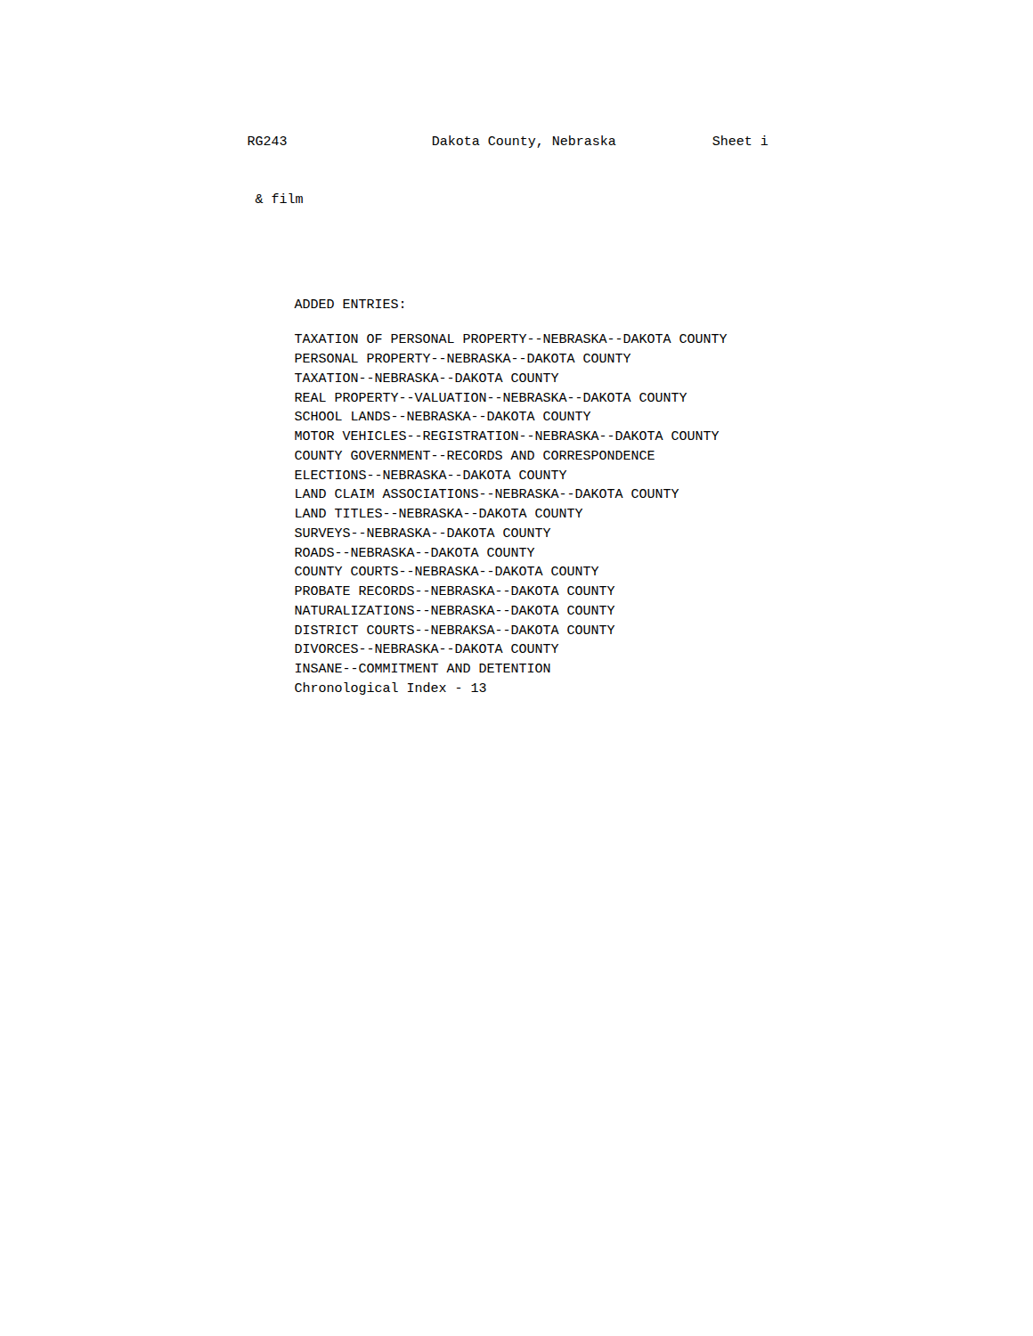RG243 Dakota County, Nebraska Sheet i & film
ADDED ENTRIES:
TAXATION OF PERSONAL PROPERTY--NEBRASKA--DAKOTA COUNTY
PERSONAL PROPERTY--NEBRASKA--DAKOTA COUNTY
TAXATION--NEBRASKA--DAKOTA COUNTY
REAL PROPERTY--VALUATION--NEBRASKA--DAKOTA COUNTY
SCHOOL LANDS--NEBRASKA--DAKOTA COUNTY
MOTOR VEHICLES--REGISTRATION--NEBRASKA--DAKOTA COUNTY
COUNTY GOVERNMENT--RECORDS AND CORRESPONDENCE
ELECTIONS--NEBRASKA--DAKOTA COUNTY
LAND CLAIM ASSOCIATIONS--NEBRASKA--DAKOTA COUNTY
LAND TITLES--NEBRASKA--DAKOTA COUNTY
SURVEYS--NEBRASKA--DAKOTA COUNTY
ROADS--NEBRASKA--DAKOTA COUNTY
COUNTY COURTS--NEBRASKA--DAKOTA COUNTY
PROBATE RECORDS--NEBRASKA--DAKOTA COUNTY
NATURALIZATIONS--NEBRASKA--DAKOTA COUNTY
DISTRICT COURTS--NEBRAKSA--DAKOTA COUNTY
DIVORCES--NEBRASKA--DAKOTA COUNTY
INSANE--COMMITMENT AND DETENTION
Chronological Index - 13